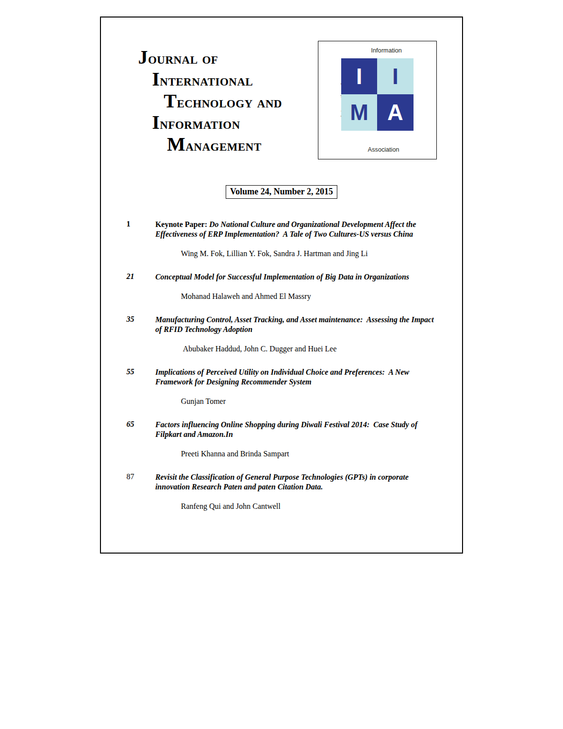Journal of
International
Technology and
Information
Management
Information International Management Association
I
I
M
A
Volume 24, Number 2, 2015
1
Keynote Paper: Do National Culture and Organizational Development Affect the Effectiveness of ERP Implementation? A Tale of Two Cultures-US versus China
Wing M. Fok, Lillian Y. Fok, Sandra J. Hartman and Jing Li
21
Conceptual Model for Successful Implementation of Big Data in Organizations
Mohanad Halaweh and Ahmed El Massry
35
Manufacturing Control, Asset Tracking, and Asset maintenance: Assessing the Impact of RFID Technology Adoption
Abubaker Haddud, John C. Dugger and Huei Lee
55
Implications of Perceived Utility on Individual Choice and Preferences: A New Framework for Designing Recommender System
Gunjan Tomer
65
Factors influencing Online Shopping during Diwali Festival 2014: Case Study of Filpkart and Amazon.In
Preeti Khanna and Brinda Sampart
87
Revisit the Classification of General Purpose Technologies (GPTs) in corporate innovation Research Paten and paten Citation Data.
Ranfeng Qui and John Cantwell